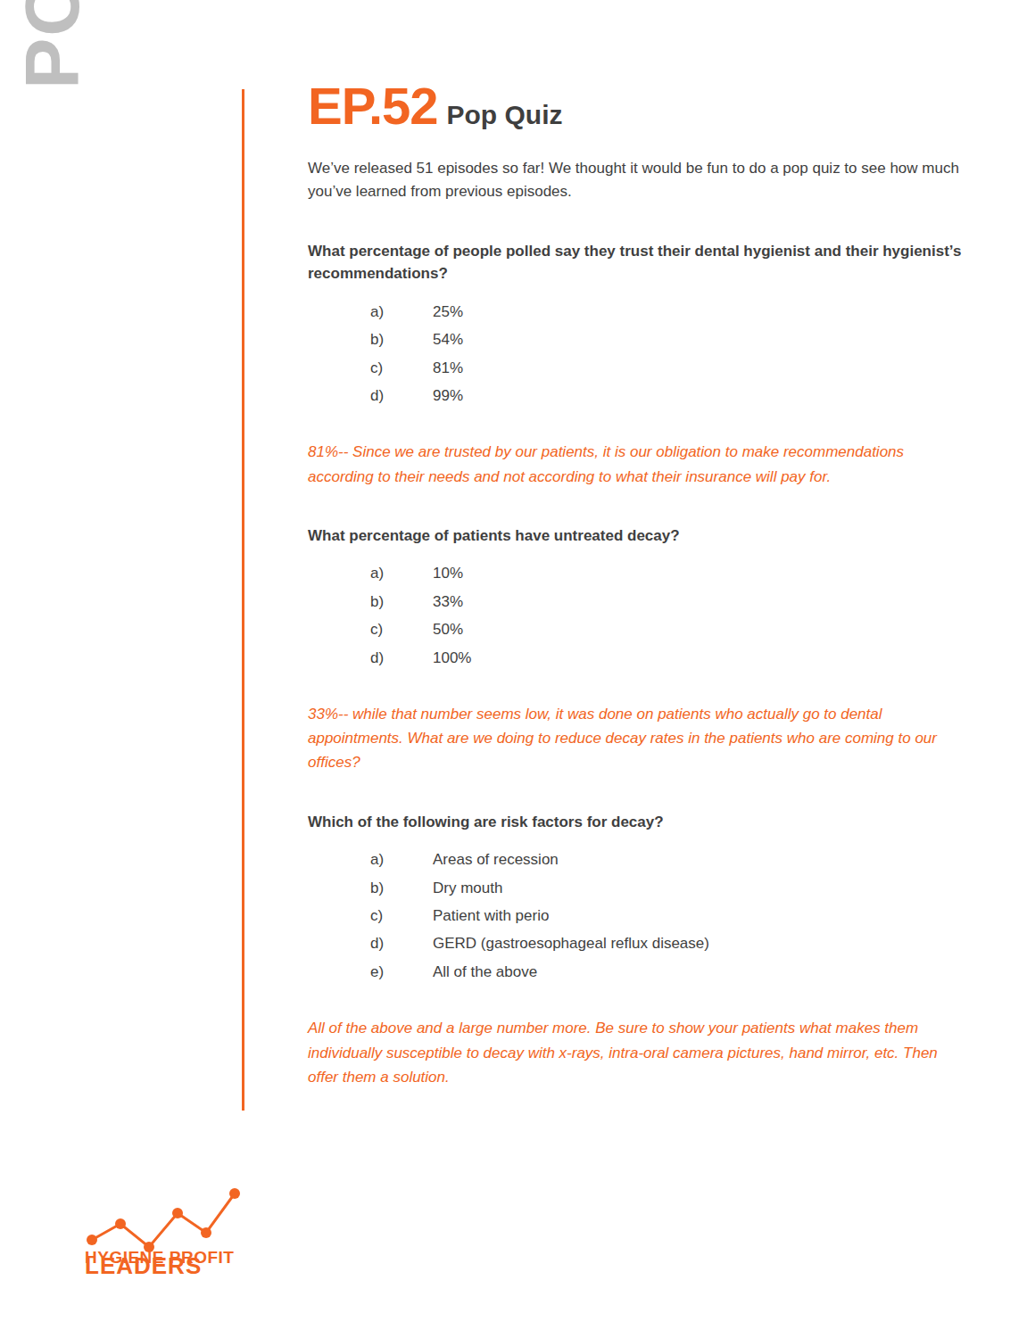PODCAST NOTES
HYGIENE PROFIT LEADERS
EP.52 Pop Quiz
We’ve released 51 episodes so far! We thought it would be fun to do a pop quiz to see how much you’ve learned from previous episodes.
What percentage of people polled say they trust their dental hygienist and their hygienist’s recommendations?
a) 25%
b) 54%
c) 81%
d) 99%
81%-- Since we are trusted by our patients, it is our obligation to make recommendations according to their needs and not according to what their insurance will pay for.
What percentage of patients have untreated decay?
a) 10%
b) 33%
c) 50%
d) 100%
33%-- while that number seems low, it was done on patients who actually go to dental appointments. What are we doing to reduce decay rates in the patients who are coming to our offices?
Which of the following are risk factors for decay?
a) Areas of recession
b) Dry mouth
c) Patient with perio
d) GERD (gastroesophageal reflux disease)
e) All of the above
All of the above and a large number more. Be sure to show your patients what makes them individually susceptible to decay with x-rays, intra-oral camera pictures, hand mirror, etc. Then offer them a solution.